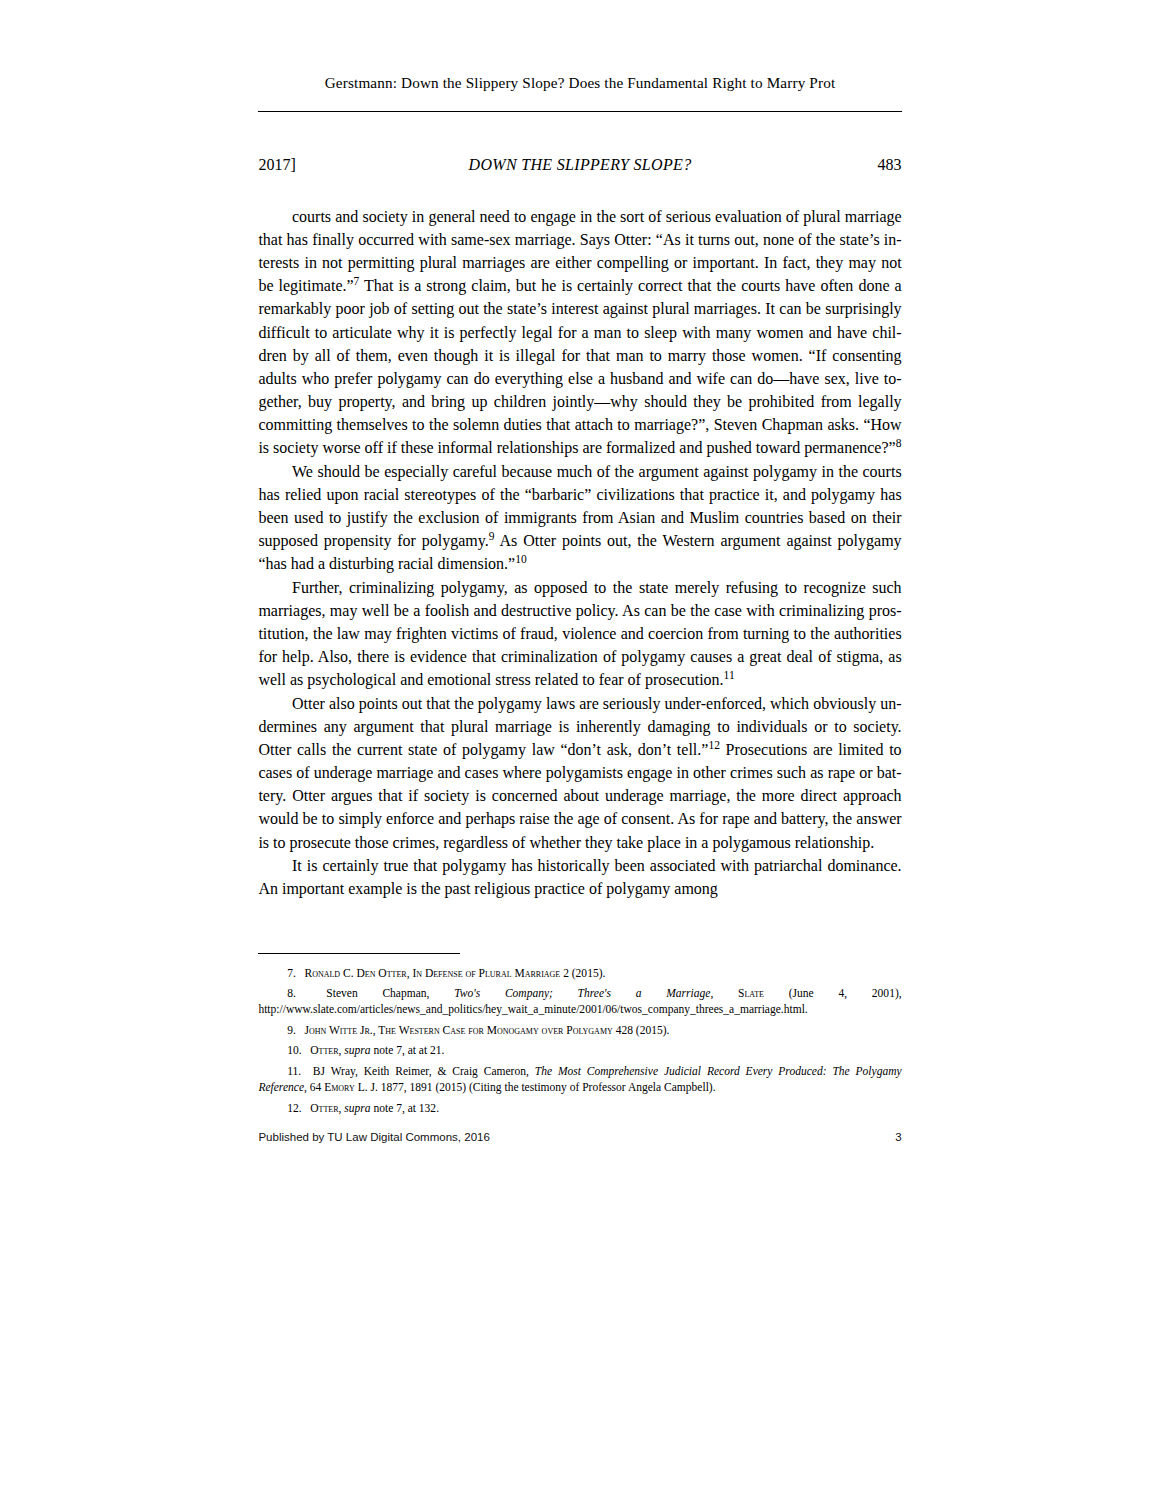Gerstmann: Down the Slippery Slope? Does the Fundamental Right to Marry Prot
2017]
DOWN THE SLIPPERY SLOPE?
483
courts and society in general need to engage in the sort of serious evaluation of plural marriage that has finally occurred with same-sex marriage. Says Otter: “As it turns out, none of the state’s interests in not permitting plural marriages are either compelling or important. In fact, they may not be legitimate.”7 That is a strong claim, but he is certainly correct that the courts have often done a remarkably poor job of setting out the state’s interest against plural marriages. It can be surprisingly difficult to articulate why it is perfectly legal for a man to sleep with many women and have children by all of them, even though it is illegal for that man to marry those women. “If consenting adults who prefer polygamy can do everything else a husband and wife can do—have sex, live together, buy property, and bring up children jointly—why should they be prohibited from legally committing themselves to the solemn duties that attach to marriage?”, Steven Chapman asks. “How is society worse off if these informal relationships are formalized and pushed toward permanence?”8
We should be especially careful because much of the argument against polygamy in the courts has relied upon racial stereotypes of the “barbaric” civilizations that practice it, and polygamy has been used to justify the exclusion of immigrants from Asian and Muslim countries based on their supposed propensity for polygamy.9 As Otter points out, the Western argument against polygamy “has had a disturbing racial dimension.”10
Further, criminalizing polygamy, as opposed to the state merely refusing to recognize such marriages, may well be a foolish and destructive policy. As can be the case with criminalizing prostitution, the law may frighten victims of fraud, violence and coercion from turning to the authorities for help. Also, there is evidence that criminalization of polygamy causes a great deal of stigma, as well as psychological and emotional stress related to fear of prosecution.11
Otter also points out that the polygamy laws are seriously under-enforced, which obviously undermines any argument that plural marriage is inherently damaging to individuals or to society. Otter calls the current state of polygamy law “don’t ask, don’t tell.”12 Prosecutions are limited to cases of underage marriage and cases where polygamists engage in other crimes such as rape or battery. Otter argues that if society is concerned about underage marriage, the more direct approach would be to simply enforce and perhaps raise the age of consent. As for rape and battery, the answer is to prosecute those crimes, regardless of whether they take place in a polygamous relationship.
It is certainly true that polygamy has historically been associated with patriarchal dominance. An important example is the past religious practice of polygamy among
7. Ronald C. Den Otter, In Defense of Plural Marriage 2 (2015).
8. Steven Chapman, Two's Company; Three's a Marriage, Slate (June 4, 2001), http://www.slate.com/articles/news_and_politics/hey_wait_a_minute/2001/06/twos_company_threes_a_marriage.html.
9. John Witte Jr., The Western Case for Monogamy over Polygamy 428 (2015).
10. Otter, supra note 7, at at 21.
11. BJ Wray, Keith Reimer, & Craig Cameron, The Most Comprehensive Judicial Record Every Produced: The Polygamy Reference, 64 Emory L. J. 1877, 1891 (2015) (Citing the testimony of Professor Angela Campbell).
12. Otter, supra note 7, at 132.
Published by TU Law Digital Commons, 2016
3